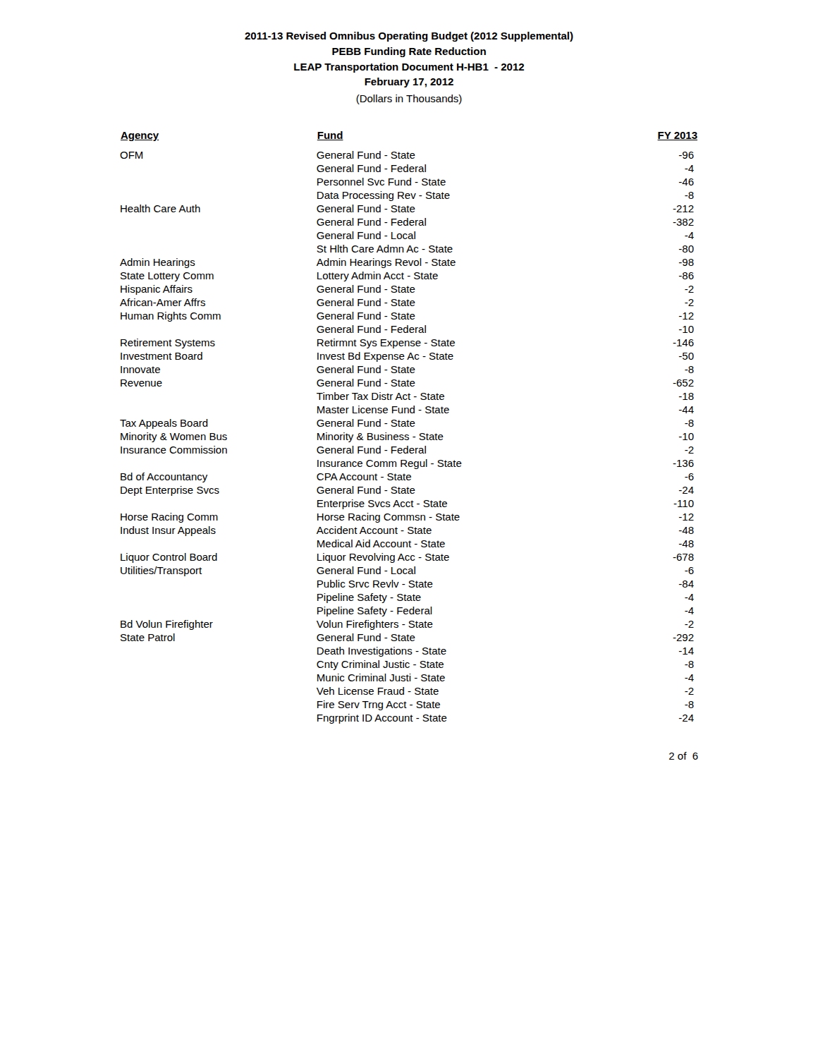2011-13 Revised Omnibus Operating Budget (2012 Supplemental)
PEBB Funding Rate Reduction
LEAP Transportation Document H-HB1 - 2012
February 17, 2012
(Dollars in Thousands)
| Agency | Fund | FY 2013 |
| --- | --- | --- |
| OFM | General Fund - State | -96 |
| | General Fund - Federal | -4 |
| | Personnel Svc Fund - State | -46 |
| | Data Processing Rev - State | -8 |
| Health Care Auth | General Fund - State | -212 |
| | General Fund - Federal | -382 |
| | General Fund - Local | -4 |
| | St Hlth Care Admn Ac - State | -80 |
| Admin Hearings | Admin Hearings Revol - State | -98 |
| State Lottery Comm | Lottery Admin Acct - State | -86 |
| Hispanic Affairs | General Fund - State | -2 |
| African-Amer Affrs | General Fund - State | -2 |
| Human Rights Comm | General Fund - State | -12 |
| | General Fund - Federal | -10 |
| Retirement Systems | Retirmnt Sys Expense - State | -146 |
| Investment Board | Invest Bd Expense Ac - State | -50 |
| Innovate | General Fund - State | -8 |
| Revenue | General Fund - State | -652 |
| | Timber Tax Distr Act - State | -18 |
| | Master License Fund - State | -44 |
| Tax Appeals Board | General Fund - State | -8 |
| Minority & Women Bus | Minority & Business - State | -10 |
| Insurance Commission | General Fund - Federal | -2 |
| | Insurance Comm Regul - State | -136 |
| Bd of Accountancy | CPA Account - State | -6 |
| Dept Enterprise Svcs | General Fund - State | -24 |
| | Enterprise Svcs Acct - State | -110 |
| Horse Racing Comm | Horse Racing Commsn - State | -12 |
| Indust Insur Appeals | Accident Account - State | -48 |
| | Medical Aid Account - State | -48 |
| Liquor Control Board | Liquor Revolving Acc - State | -678 |
| Utilities/Transport | General Fund - Local | -6 |
| | Public Srvc Revlv - State | -84 |
| | Pipeline Safety - State | -4 |
| | Pipeline Safety - Federal | -4 |
| Bd Volun Firefighter | Volun Firefighters - State | -2 |
| State Patrol | General Fund - State | -292 |
| | Death Investigations - State | -14 |
| | Cnty Criminal Justic - State | -8 |
| | Munic Criminal Justi - State | -4 |
| | Veh License Fraud - State | -2 |
| | Fire Serv Trng Acct - State | -8 |
| | Fngrprint ID Account - State | -24 |
2 of 6